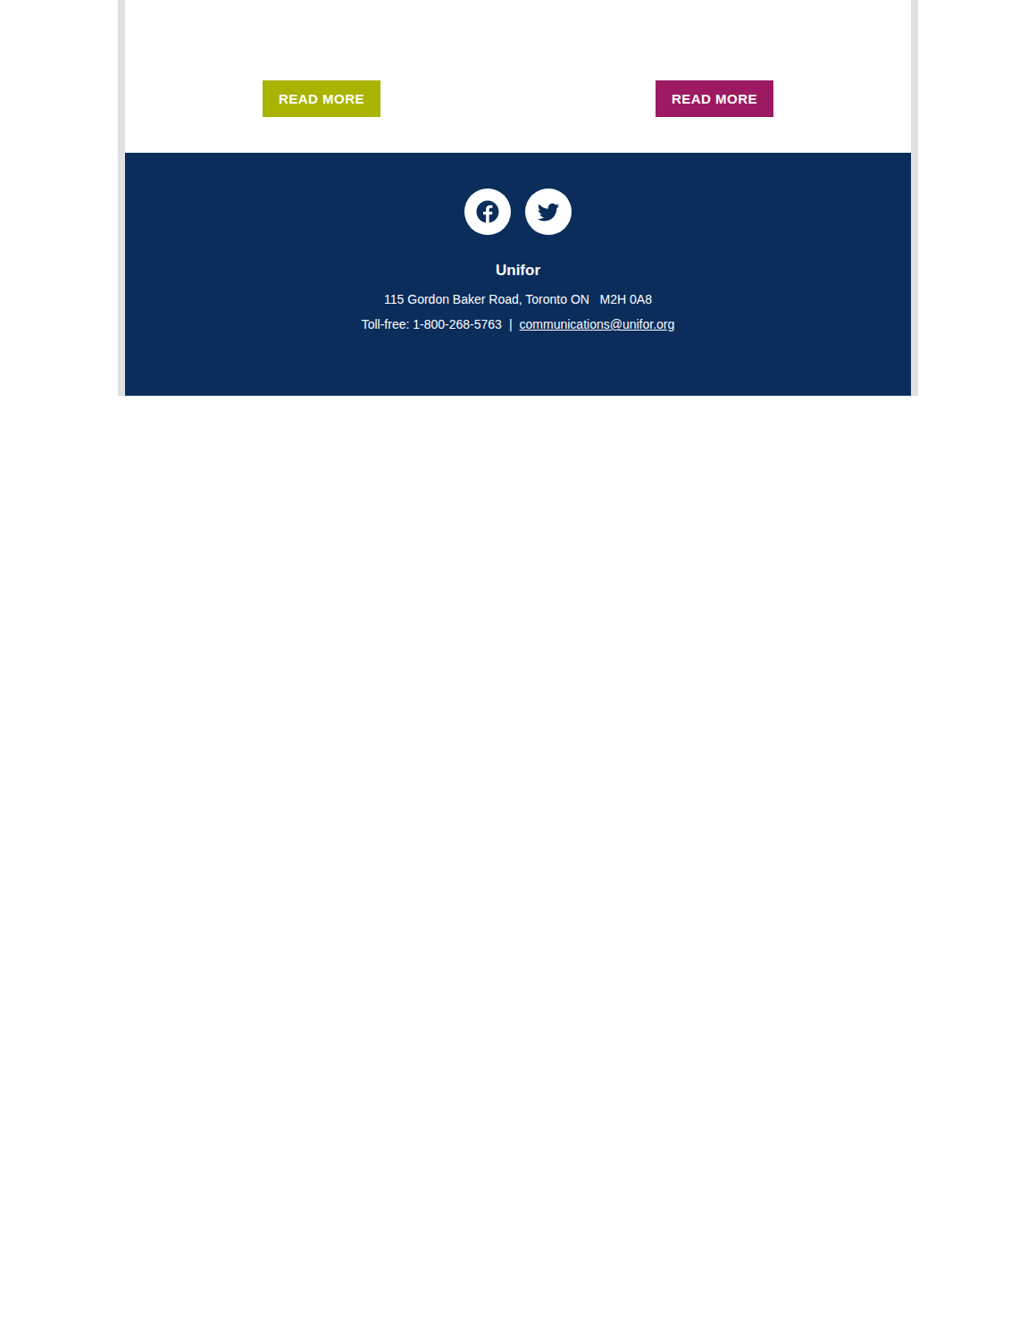| READ MORE | READ MORE |
Unifor
115 Gordon Baker Road, Toronto ON M2H 0A8
Toll-free: 1-800-268-5763|communications@unifor.org